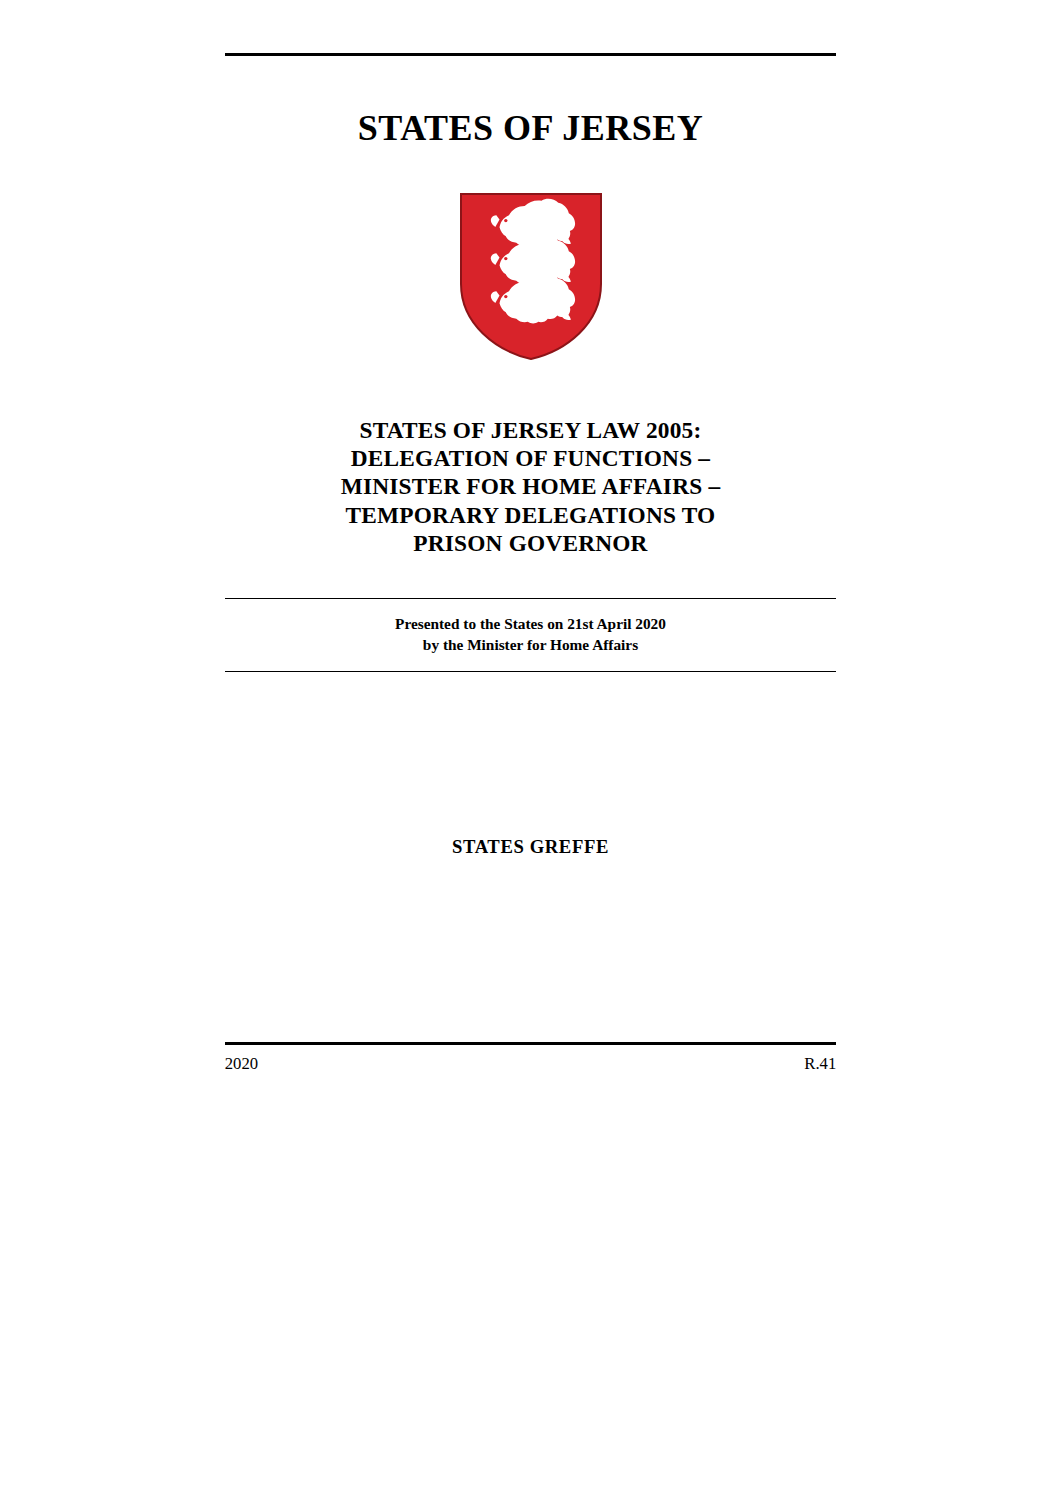STATES OF JERSEY
STATES OF JERSEY LAW 2005:
DELEGATION OF FUNCTIONS –
MINISTER FOR HOME AFFAIRS –
TEMPORARY DELEGATIONS TO
PRISON GOVERNOR
Presented to the States on 21st April 2020
by the Minister for Home Affairs
STATES GREFFE
2020 R.41